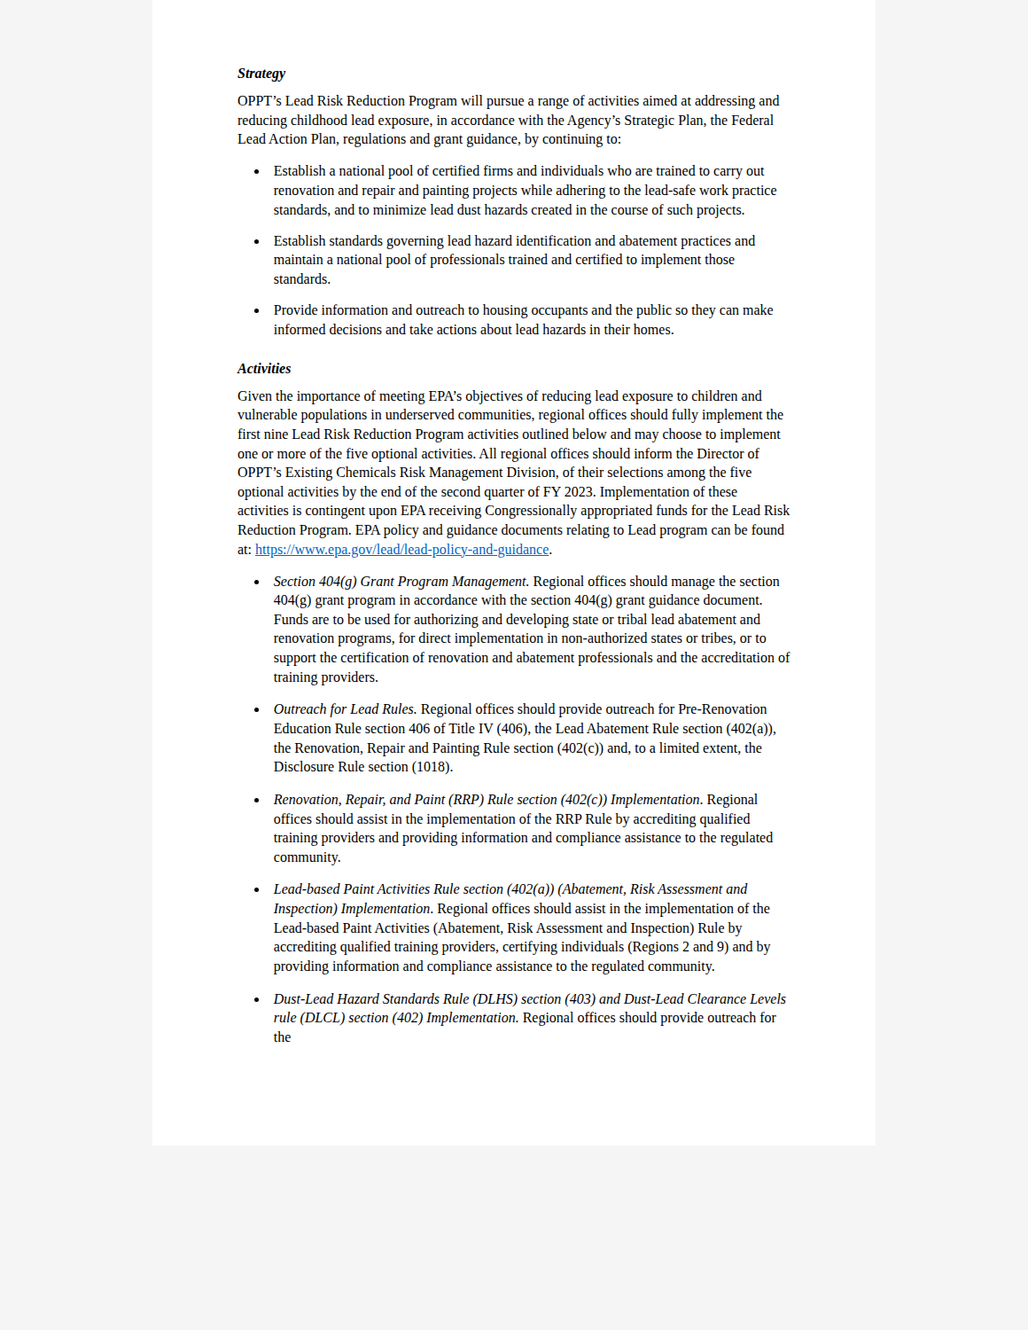Strategy
OPPT’s Lead Risk Reduction Program will pursue a range of activities aimed at addressing and reducing childhood lead exposure, in accordance with the Agency’s Strategic Plan, the Federal Lead Action Plan, regulations and grant guidance, by continuing to:
Establish a national pool of certified firms and individuals who are trained to carry out renovation and repair and painting projects while adhering to the lead-safe work practice standards, and to minimize lead dust hazards created in the course of such projects.
Establish standards governing lead hazard identification and abatement practices and maintain a national pool of professionals trained and certified to implement those standards.
Provide information and outreach to housing occupants and the public so they can make informed decisions and take actions about lead hazards in their homes.
Activities
Given the importance of meeting EPA’s objectives of reducing lead exposure to children and vulnerable populations in underserved communities, regional offices should fully implement the first nine Lead Risk Reduction Program activities outlined below and may choose to implement one or more of the five optional activities. All regional offices should inform the Director of OPPT’s Existing Chemicals Risk Management Division, of their selections among the five optional activities by the end of the second quarter of FY 2023. Implementation of these activities is contingent upon EPA receiving Congressionally appropriated funds for the Lead Risk Reduction Program. EPA policy and guidance documents relating to Lead program can be found at: https://www.epa.gov/lead/lead-policy-and-guidance.
Section 404(g) Grant Program Management. Regional offices should manage the section 404(g) grant program in accordance with the section 404(g) grant guidance document. Funds are to be used for authorizing and developing state or tribal lead abatement and renovation programs, for direct implementation in non-authorized states or tribes, or to support the certification of renovation and abatement professionals and the accreditation of training providers.
Outreach for Lead Rules. Regional offices should provide outreach for Pre-Renovation Education Rule section 406 of Title IV (406), the Lead Abatement Rule section (402(a)), the Renovation, Repair and Painting Rule section (402(c)) and, to a limited extent, the Disclosure Rule section (1018).
Renovation, Repair, and Paint (RRP) Rule section (402(c)) Implementation. Regional offices should assist in the implementation of the RRP Rule by accrediting qualified training providers and providing information and compliance assistance to the regulated community.
Lead-based Paint Activities Rule section (402(a)) (Abatement, Risk Assessment and Inspection) Implementation. Regional offices should assist in the implementation of the Lead-based Paint Activities (Abatement, Risk Assessment and Inspection) Rule by accrediting qualified training providers, certifying individuals (Regions 2 and 9) and by providing information and compliance assistance to the regulated community.
Dust-Lead Hazard Standards Rule (DLHS) section (403) and Dust-Lead Clearance Levels rule (DLCL) section (402) Implementation. Regional offices should provide outreach for the